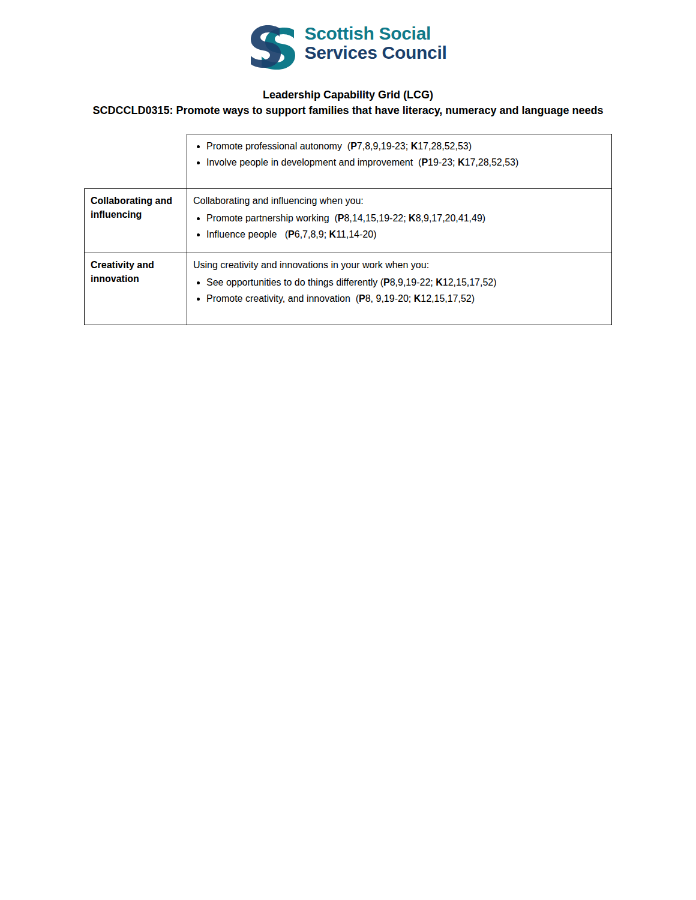Scottish Social
Services Council
Leadership Capability Grid (LCG)
SCDCCLD0315: Promote ways to support families that have literacy, numeracy and language needs
| | Promote professional autonomy ( P 7,8,9,19-23; K 17,28,52,53) Involve people in development and improvement ( P 19-23; K 17,28,52,53) |
| Collaborating and influencing | Collaborating and influencing when you: Promote partnership working ( P 8,14,15,19-22; K 8,9,17,20,41,49) Influence people ( P 6,7,8,9; K 11,14-20) |
| Creativity and innovation | Using creativity and innovations in your work when you: See opportunities to do things differently ( P 8,9,19-22; K 12,15,17,52) Promote creativity, and innovation ( P 8, 9,19-20; K 12,15,17,52) |